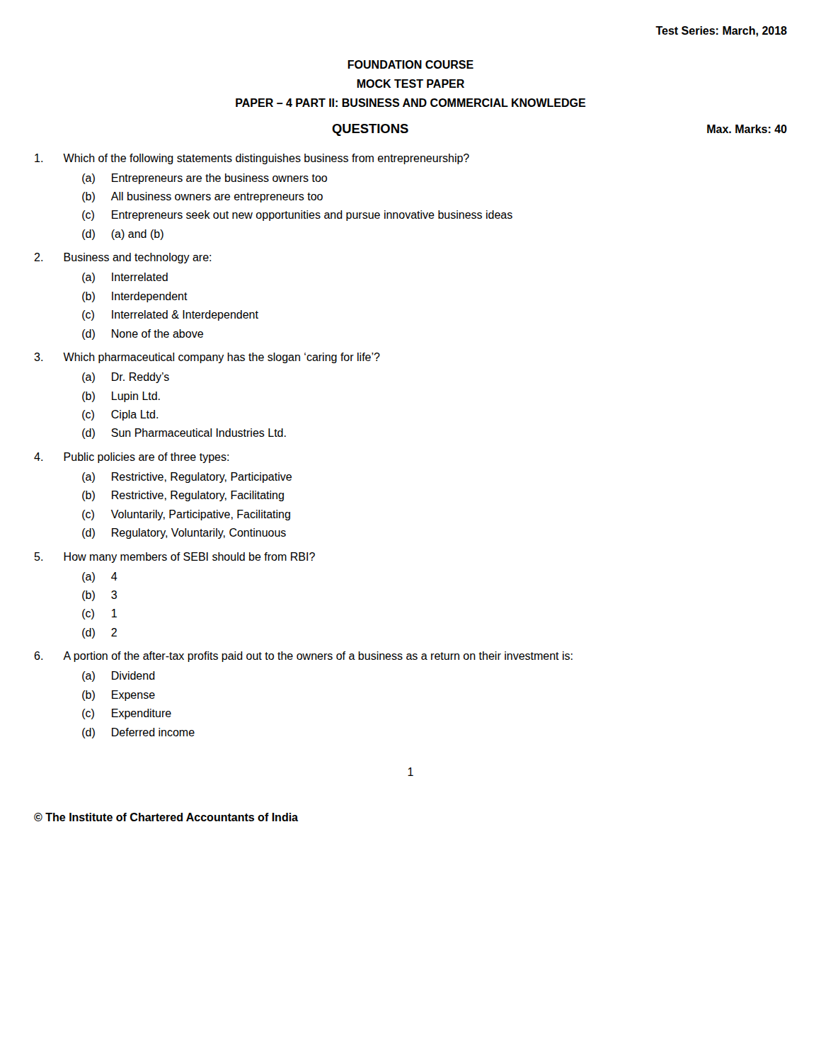Test Series: March, 2018
FOUNDATION COURSE
MOCK TEST PAPER
PAPER – 4 PART II: BUSINESS AND COMMERCIAL KNOWLEDGE
QUESTIONS Max. Marks: 40
Which of the following statements distinguishes business from entrepreneurship?
Entrepreneurs are the business owners too
All business owners are entrepreneurs too
Entrepreneurs seek out new opportunities and pursue innovative business ideas
(a) and (b)
Business and technology are:
Interrelated
Interdependent
Interrelated & Interdependent
None of the above
Which pharmaceutical company has the slogan ‘caring for life’?
Dr. Reddy’s
Lupin Ltd.
Cipla Ltd.
Sun Pharmaceutical Industries Ltd.
Public policies are of three types:
Restrictive, Regulatory, Participative
Restrictive, Regulatory, Facilitating
Voluntarily, Participative, Facilitating
Regulatory, Voluntarily, Continuous
How many members of SEBI should be from RBI?
4
3
1
2
A portion of the after-tax profits paid out to the owners of a business as a return on their investment is:
Dividend
Expense
Expenditure
Deferred income
1
© The Institute of Chartered Accountants of India